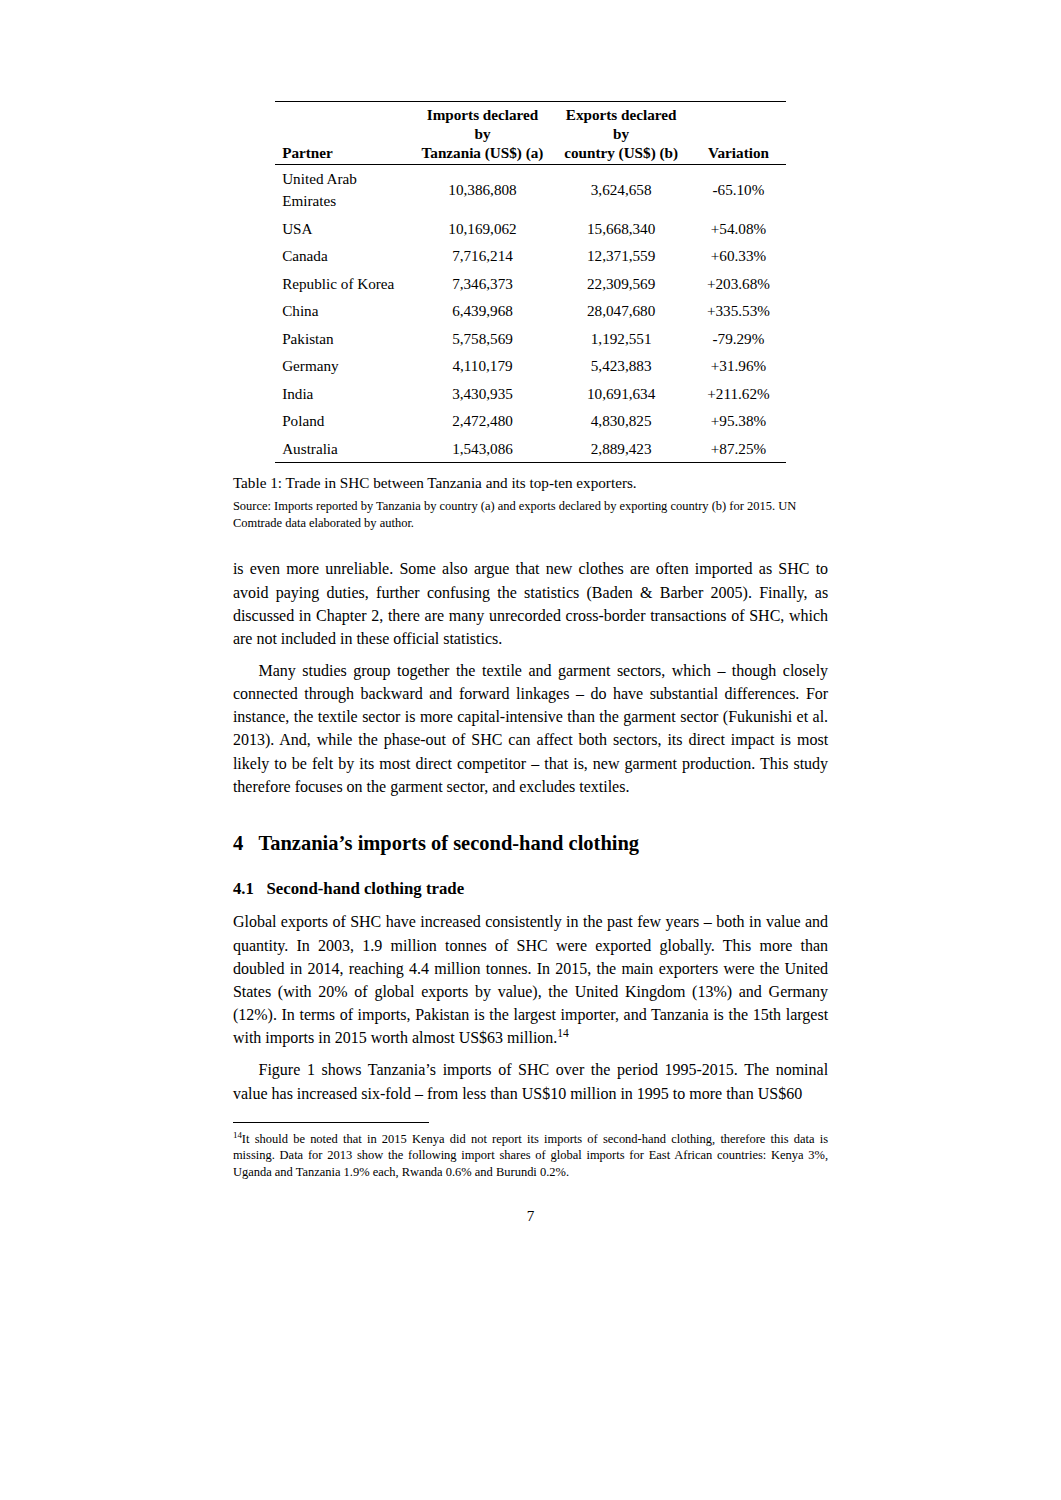| Partner | Imports declared by Tanzania (US$) (a) | Exports declared by country (US$) (b) | Variation |
| --- | --- | --- | --- |
| United Arab Emirates | 10,386,808 | 3,624,658 | -65.10% |
| USA | 10,169,062 | 15,668,340 | +54.08% |
| Canada | 7,716,214 | 12,371,559 | +60.33% |
| Republic of Korea | 7,346,373 | 22,309,569 | +203.68% |
| China | 6,439,968 | 28,047,680 | +335.53% |
| Pakistan | 5,758,569 | 1,192,551 | -79.29% |
| Germany | 4,110,179 | 5,423,883 | +31.96% |
| India | 3,430,935 | 10,691,634 | +211.62% |
| Poland | 2,472,480 | 4,830,825 | +95.38% |
| Australia | 1,543,086 | 2,889,423 | +87.25% |
Table 1: Trade in SHC between Tanzania and its top-ten exporters.
Source: Imports reported by Tanzania by country (a) and exports declared by exporting country (b) for 2015. UN Comtrade data elaborated by author.
is even more unreliable. Some also argue that new clothes are often imported as SHC to avoid paying duties, further confusing the statistics (Baden & Barber 2005). Finally, as discussed in Chapter 2, there are many unrecorded cross-border transactions of SHC, which are not included in these official statistics.
Many studies group together the textile and garment sectors, which – though closely connected through backward and forward linkages – do have substantial differences. For instance, the textile sector is more capital-intensive than the garment sector (Fukunishi et al. 2013). And, while the phase-out of SHC can affect both sectors, its direct impact is most likely to be felt by its most direct competitor – that is, new garment production. This study therefore focuses on the garment sector, and excludes textiles.
4 Tanzania’s imports of second-hand clothing
4.1 Second-hand clothing trade
Global exports of SHC have increased consistently in the past few years – both in value and quantity. In 2003, 1.9 million tonnes of SHC were exported globally. This more than doubled in 2014, reaching 4.4 million tonnes. In 2015, the main exporters were the United States (with 20% of global exports by value), the United Kingdom (13%) and Germany (12%). In terms of imports, Pakistan is the largest importer, and Tanzania is the 15th largest with imports in 2015 worth almost US$63 million.14
Figure 1 shows Tanzania’s imports of SHC over the period 1995-2015. The nominal value has increased six-fold – from less than US$10 million in 1995 to more than US$60
14It should be noted that in 2015 Kenya did not report its imports of second-hand clothing, therefore this data is missing. Data for 2013 show the following import shares of global imports for East African countries: Kenya 3%, Uganda and Tanzania 1.9% each, Rwanda 0.6% and Burundi 0.2%.
7